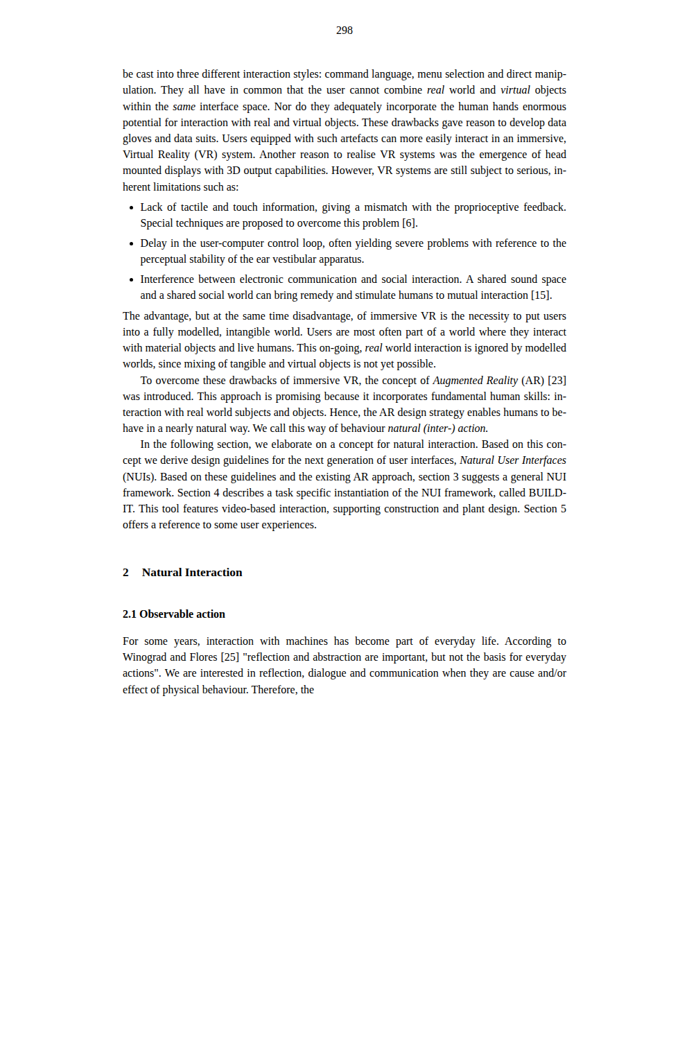298
be cast into three different interaction styles: command language, menu selection and direct manipulation. They all have in common that the user cannot combine real world and virtual objects within the same interface space. Nor do they adequately incorporate the human hands enormous potential for interaction with real and virtual objects. These drawbacks gave reason to develop data gloves and data suits. Users equipped with such artefacts can more easily interact in an immersive, Virtual Reality (VR) system. Another reason to realise VR systems was the emergence of head mounted displays with 3D output capabilities. However, VR systems are still subject to serious, inherent limitations such as:
Lack of tactile and touch information, giving a mismatch with the proprioceptive feedback. Special techniques are proposed to overcome this problem [6].
Delay in the user-computer control loop, often yielding severe problems with reference to the perceptual stability of the ear vestibular apparatus.
Interference between electronic communication and social interaction. A shared sound space and a shared social world can bring remedy and stimulate humans to mutual interaction [15].
The advantage, but at the same time disadvantage, of immersive VR is the necessity to put users into a fully modelled, intangible world. Users are most often part of a world where they interact with material objects and live humans. This on-going, real world interaction is ignored by modelled worlds, since mixing of tangible and virtual objects is not yet possible.
To overcome these drawbacks of immersive VR, the concept of Augmented Reality (AR) [23] was introduced. This approach is promising because it incorporates fundamental human skills: interaction with real world subjects and objects. Hence, the AR design strategy enables humans to behave in a nearly natural way. We call this way of behaviour natural (inter-) action.
In the following section, we elaborate on a concept for natural interaction. Based on this concept we derive design guidelines for the next generation of user interfaces, Natural User Interfaces (NUIs). Based on these guidelines and the existing AR approach, section 3 suggests a general NUI framework. Section 4 describes a task specific instantiation of the NUI framework, called BUILD-IT. This tool features video-based interaction, supporting construction and plant design. Section 5 offers a reference to some user experiences.
2 Natural Interaction
2.1 Observable action
For some years, interaction with machines has become part of everyday life. According to Winograd and Flores [25] "reflection and abstraction are important, but not the basis for everyday actions". We are interested in reflection, dialogue and communication when they are cause and/or effect of physical behaviour. Therefore, the